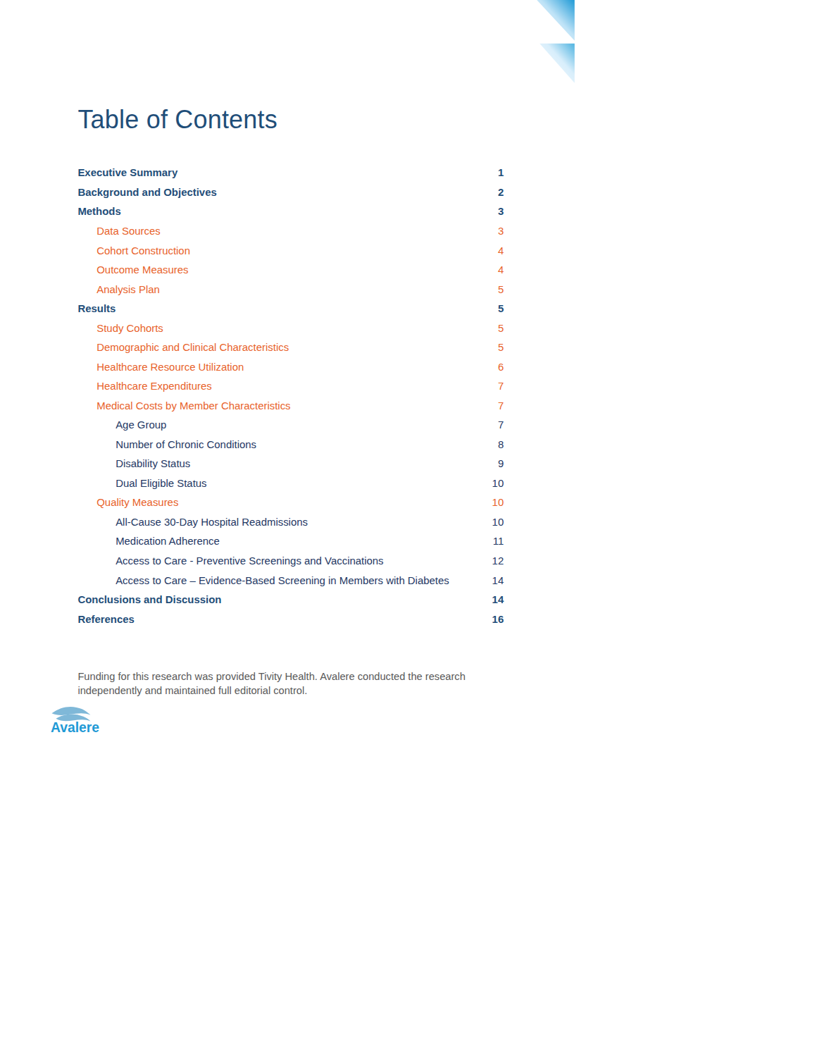Table of Contents
| Executive Summary | 1 |
| Background and Objectives | 2 |
| Methods | 3 |
| Data Sources | 3 |
| Cohort Construction | 4 |
| Outcome Measures | 4 |
| Analysis Plan | 5 |
| Results | 5 |
| Study Cohorts | 5 |
| Demographic and Clinical Characteristics | 5 |
| Healthcare Resource Utilization | 6 |
| Healthcare Expenditures | 7 |
| Medical Costs by Member Characteristics | 7 |
| Age Group | 7 |
| Number of Chronic Conditions | 8 |
| Disability Status | 9 |
| Dual Eligible Status | 10 |
| Quality Measures | 10 |
| All-Cause 30-Day Hospital Readmissions | 10 |
| Medication Adherence | 11 |
| Access to Care - Preventive Screenings and Vaccinations | 12 |
| Access to Care – Evidence-Based Screening in Members with Diabetes | 14 |
| Conclusions and Discussion | 14 |
| References | 16 |
Funding for this research was provided Tivity Health. Avalere conducted the research independently and maintained full editorial control.
Avalere